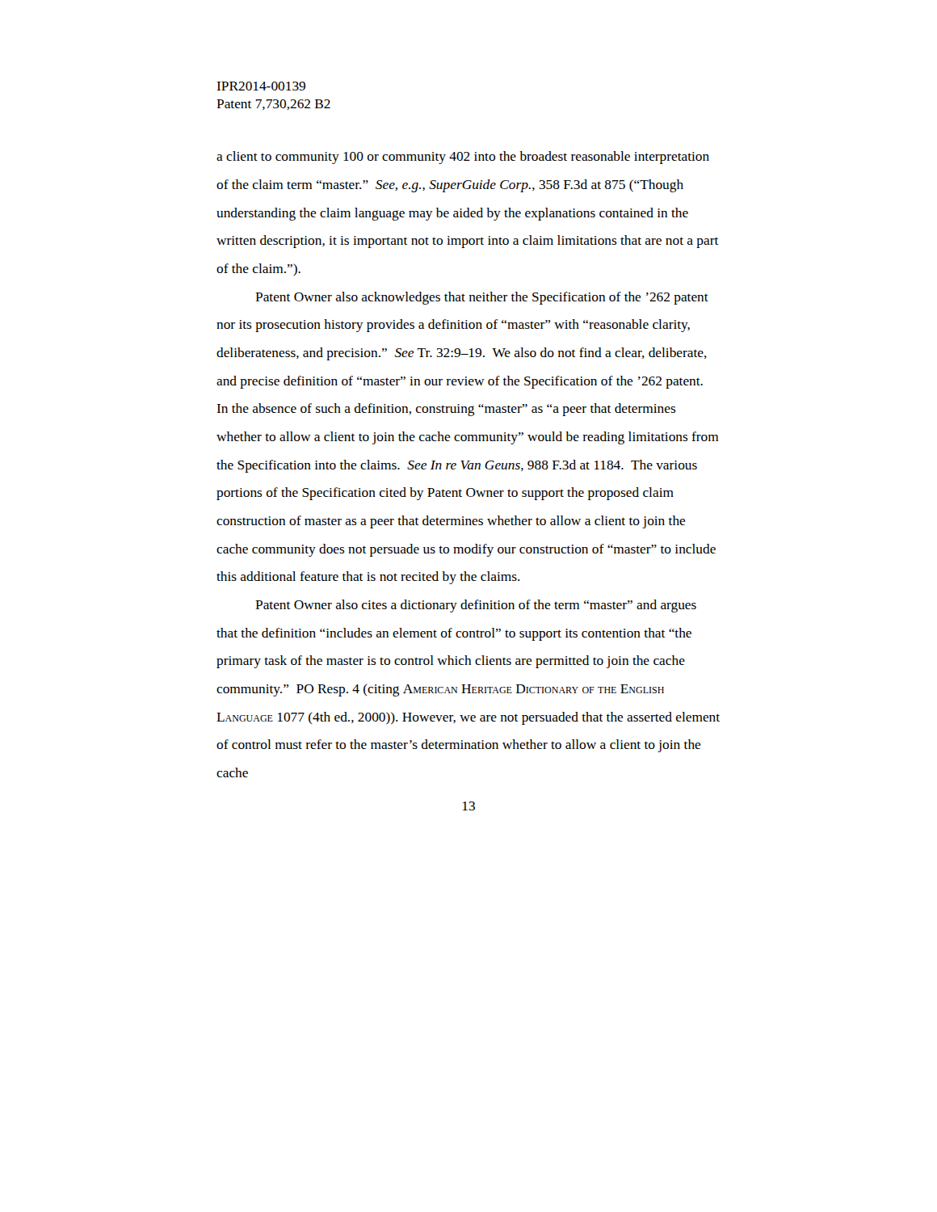IPR2014-00139
Patent 7,730,262 B2
a client to community 100 or community 402 into the broadest reasonable interpretation of the claim term “master.” See, e.g., SuperGuide Corp., 358 F.3d at 875 (“Though understanding the claim language may be aided by the explanations contained in the written description, it is important not to import into a claim limitations that are not a part of the claim.”).
Patent Owner also acknowledges that neither the Specification of the ’262 patent nor its prosecution history provides a definition of “master” with “reasonable clarity, deliberateness, and precision.” See Tr. 32:9–19. We also do not find a clear, deliberate, and precise definition of “master” in our review of the Specification of the ’262 patent. In the absence of such a definition, construing “master” as “a peer that determines whether to allow a client to join the cache community” would be reading limitations from the Specification into the claims. See In re Van Geuns, 988 F.3d at 1184. The various portions of the Specification cited by Patent Owner to support the proposed claim construction of master as a peer that determines whether to allow a client to join the cache community does not persuade us to modify our construction of “master” to include this additional feature that is not recited by the claims.
Patent Owner also cites a dictionary definition of the term “master” and argues that the definition “includes an element of control” to support its contention that “the primary task of the master is to control which clients are permitted to join the cache community.” PO Resp. 4 (citing American Heritage Dictionary of the English Language 1077 (4th ed., 2000)). However, we are not persuaded that the asserted element of control must refer to the master’s determination whether to allow a client to join the cache
13